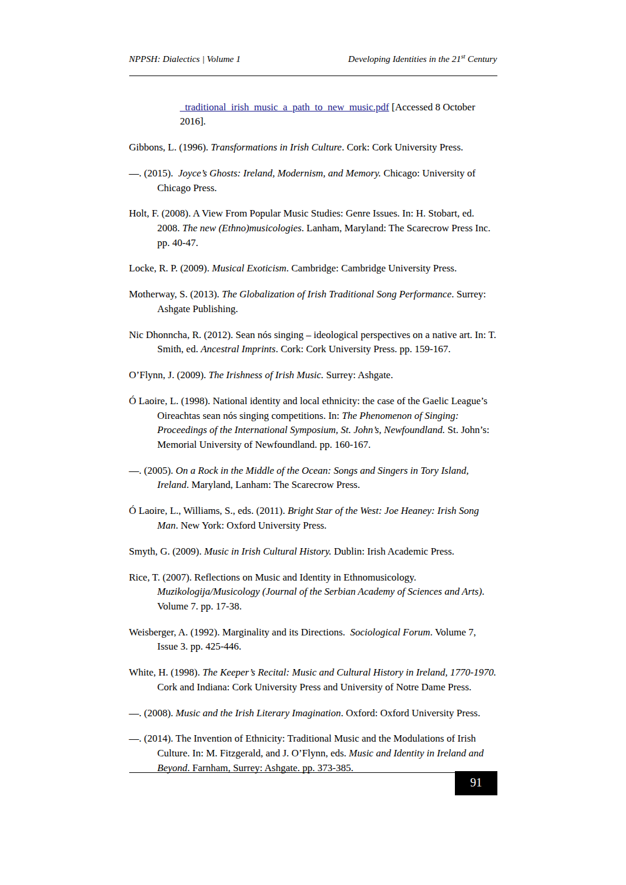NPPSH: Dialectics | Volume 1
Developing Identities in the 21st Century
_traditional_irish_music_a_path_to_new_music.pdf [Accessed 8 October 2016].
Gibbons, L. (1996). Transformations in Irish Culture. Cork: Cork University Press.
—. (2015). Joyce’s Ghosts: Ireland, Modernism, and Memory. Chicago: University of Chicago Press.
Holt, F. (2008). A View From Popular Music Studies: Genre Issues. In: H. Stobart, ed. 2008. The new (Ethno)musicologies. Lanham, Maryland: The Scarecrow Press Inc. pp. 40-47.
Locke, R. P. (2009). Musical Exoticism. Cambridge: Cambridge University Press.
Motherway, S. (2013). The Globalization of Irish Traditional Song Performance. Surrey: Ashgate Publishing.
Nic Dhonncha, R. (2012). Sean nós singing – ideological perspectives on a native art. In: T. Smith, ed. Ancestral Imprints. Cork: Cork University Press. pp. 159-167.
O’Flynn, J. (2009). The Irishness of Irish Music. Surrey: Ashgate.
Ó Laoire, L. (1998). National identity and local ethnicity: the case of the Gaelic League’s Oireachtas sean nós singing competitions. In: The Phenomenon of Singing: Proceedings of the International Symposium, St. John’s, Newfoundland. St. John’s: Memorial University of Newfoundland. pp. 160-167.
—. (2005). On a Rock in the Middle of the Ocean: Songs and Singers in Tory Island, Ireland. Maryland, Lanham: The Scarecrow Press.
Ó Laoire, L., Williams, S., eds. (2011). Bright Star of the West: Joe Heaney: Irish Song Man. New York: Oxford University Press.
Smyth, G. (2009). Music in Irish Cultural History. Dublin: Irish Academic Press.
Rice, T. (2007). Reflections on Music and Identity in Ethnomusicology. Muzikologija/Musicology (Journal of the Serbian Academy of Sciences and Arts). Volume 7. pp. 17-38.
Weisberger, A. (1992). Marginality and its Directions. Sociological Forum. Volume 7, Issue 3. pp. 425-446.
White, H. (1998). The Keeper’s Recital: Music and Cultural History in Ireland, 1770-1970. Cork and Indiana: Cork University Press and University of Notre Dame Press.
—. (2008). Music and the Irish Literary Imagination. Oxford: Oxford University Press.
—. (2014). The Invention of Ethnicity: Traditional Music and the Modulations of Irish Culture. In: M. Fitzgerald, and J. O’Flynn, eds. Music and Identity in Ireland and Beyond. Farnham, Surrey: Ashgate. pp. 373-385.
91